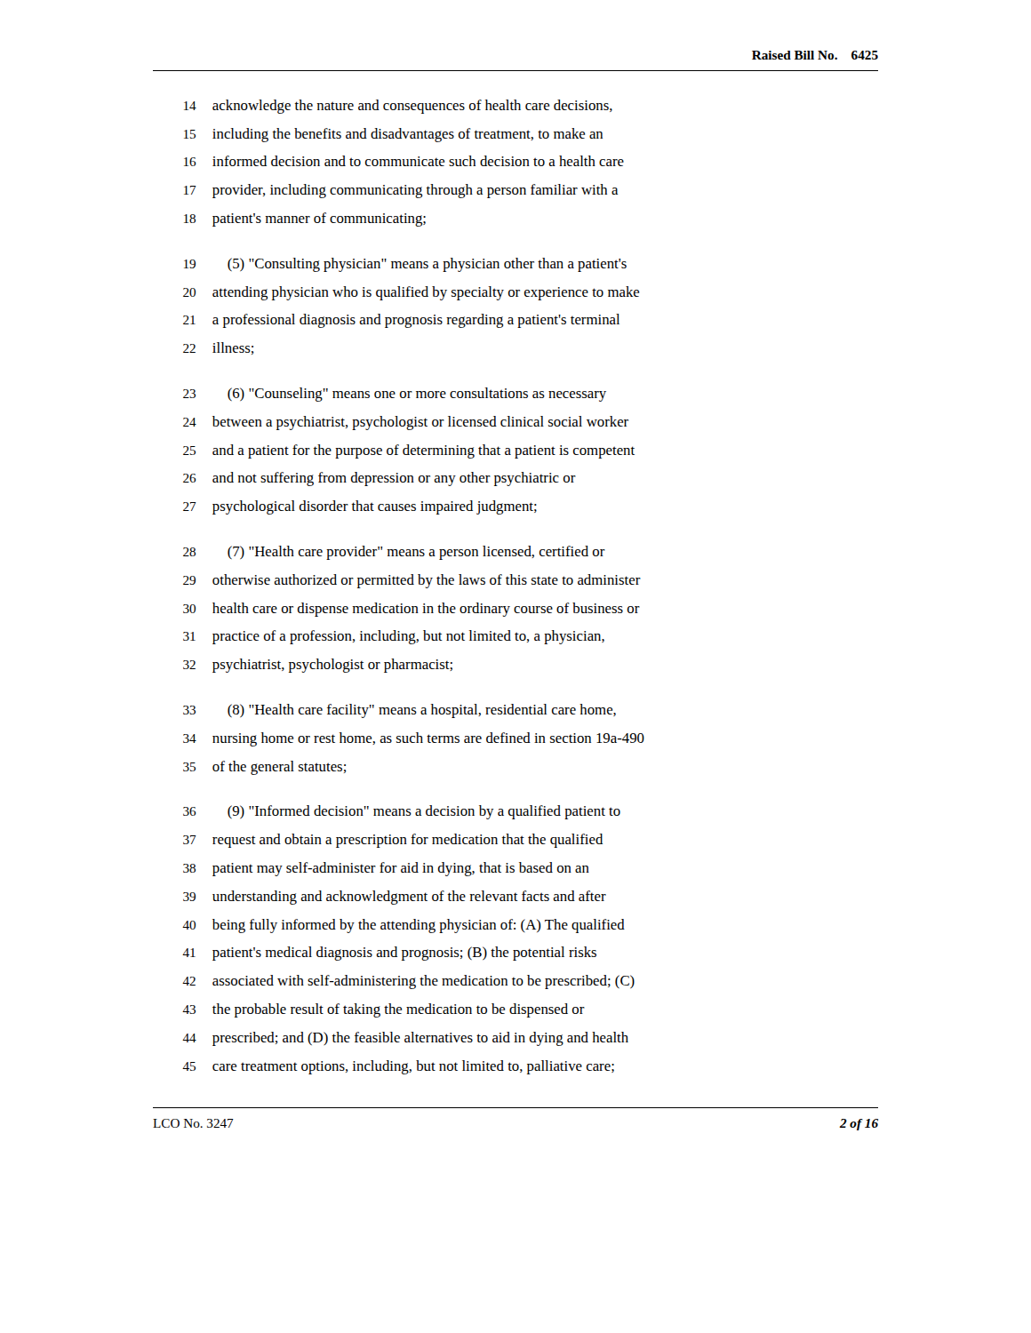Raised Bill No. 6425
14 acknowledge the nature and consequences of health care decisions, 15 including the benefits and disadvantages of treatment, to make an 16 informed decision and to communicate such decision to a health care 17 provider, including communicating through a person familiar with a 18 patient's manner of communicating;
19 (5) "Consulting physician" means a physician other than a patient's 20 attending physician who is qualified by specialty or experience to make 21 a professional diagnosis and prognosis regarding a patient's terminal 22 illness;
23 (6) "Counseling" means one or more consultations as necessary 24 between a psychiatrist, psychologist or licensed clinical social worker 25 and a patient for the purpose of determining that a patient is competent 26 and not suffering from depression or any other psychiatric or 27 psychological disorder that causes impaired judgment;
28 (7) "Health care provider" means a person licensed, certified or 29 otherwise authorized or permitted by the laws of this state to administer 30 health care or dispense medication in the ordinary course of business or 31 practice of a profession, including, but not limited to, a physician, 32 psychiatrist, psychologist or pharmacist;
33 (8) "Health care facility" means a hospital, residential care home, 34 nursing home or rest home, as such terms are defined in section 19a-490 35 of the general statutes;
36 (9) "Informed decision" means a decision by a qualified patient to 37 request and obtain a prescription for medication that the qualified 38 patient may self-administer for aid in dying, that is based on an 39 understanding and acknowledgment of the relevant facts and after 40 being fully informed by the attending physician of: (A) The qualified 41 patient's medical diagnosis and prognosis; (B) the potential risks 42 associated with self-administering the medication to be prescribed; (C) 43 the probable result of taking the medication to be dispensed or 44 prescribed; and (D) the feasible alternatives to aid in dying and health 45 care treatment options, including, but not limited to, palliative care;
LCO No. 3247 2 of 16